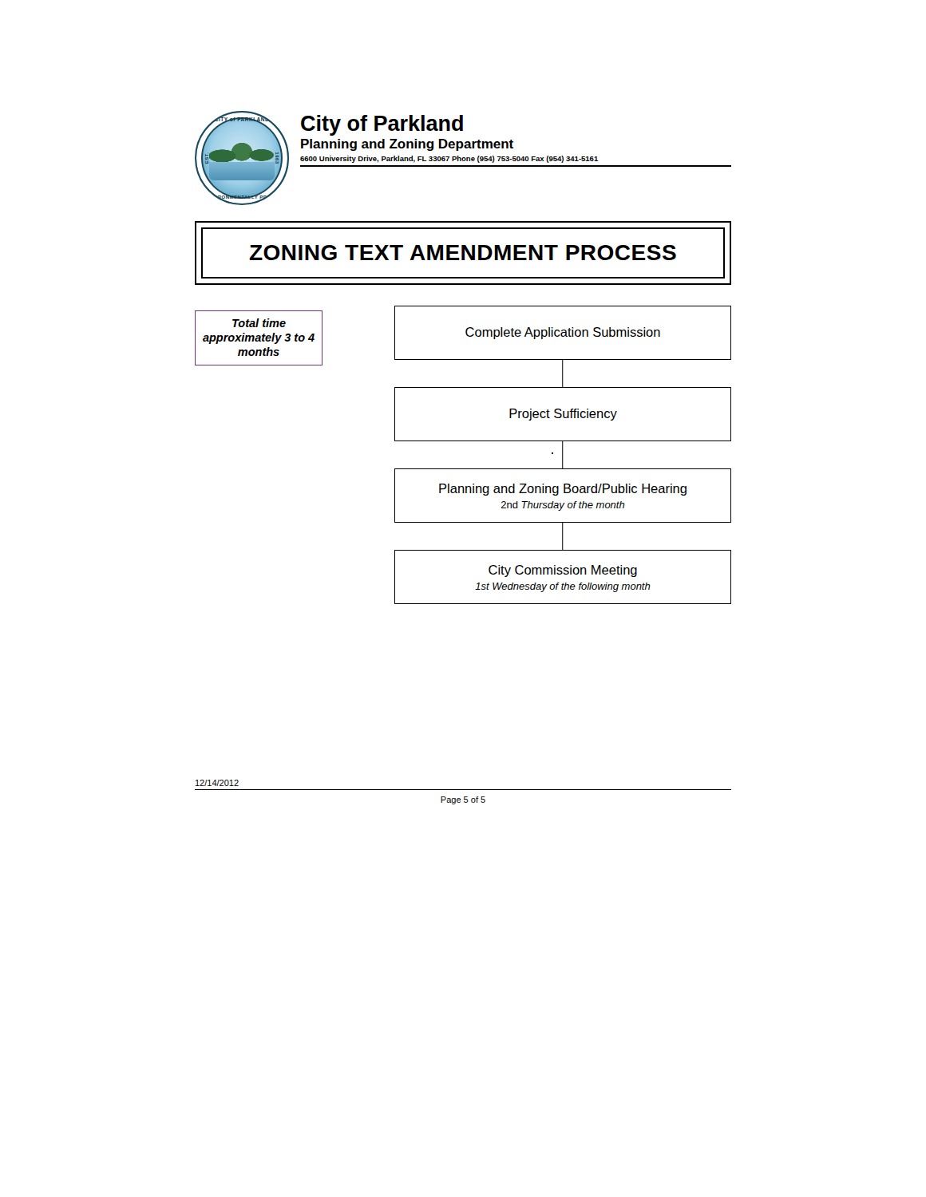CITY of PARKLAND EST. 1963 ENVIRONMENTALLY PROUD
City of Parkland
Planning and Zoning Department
6600 University Drive, Parkland, FL 33067 Phone (954) 753-5040 Fax (954) 341-5161
ZONING TEXT AMENDMENT PROCESS
Total time approximately 3 to 4 months
Complete Application Submission
Project Sufficiency
Planning and Zoning Board/Public Hearing
2nd Thursday of the month
City Commission Meeting
1st Wednesday of the following month
12/14/2012
Page 5 of 5